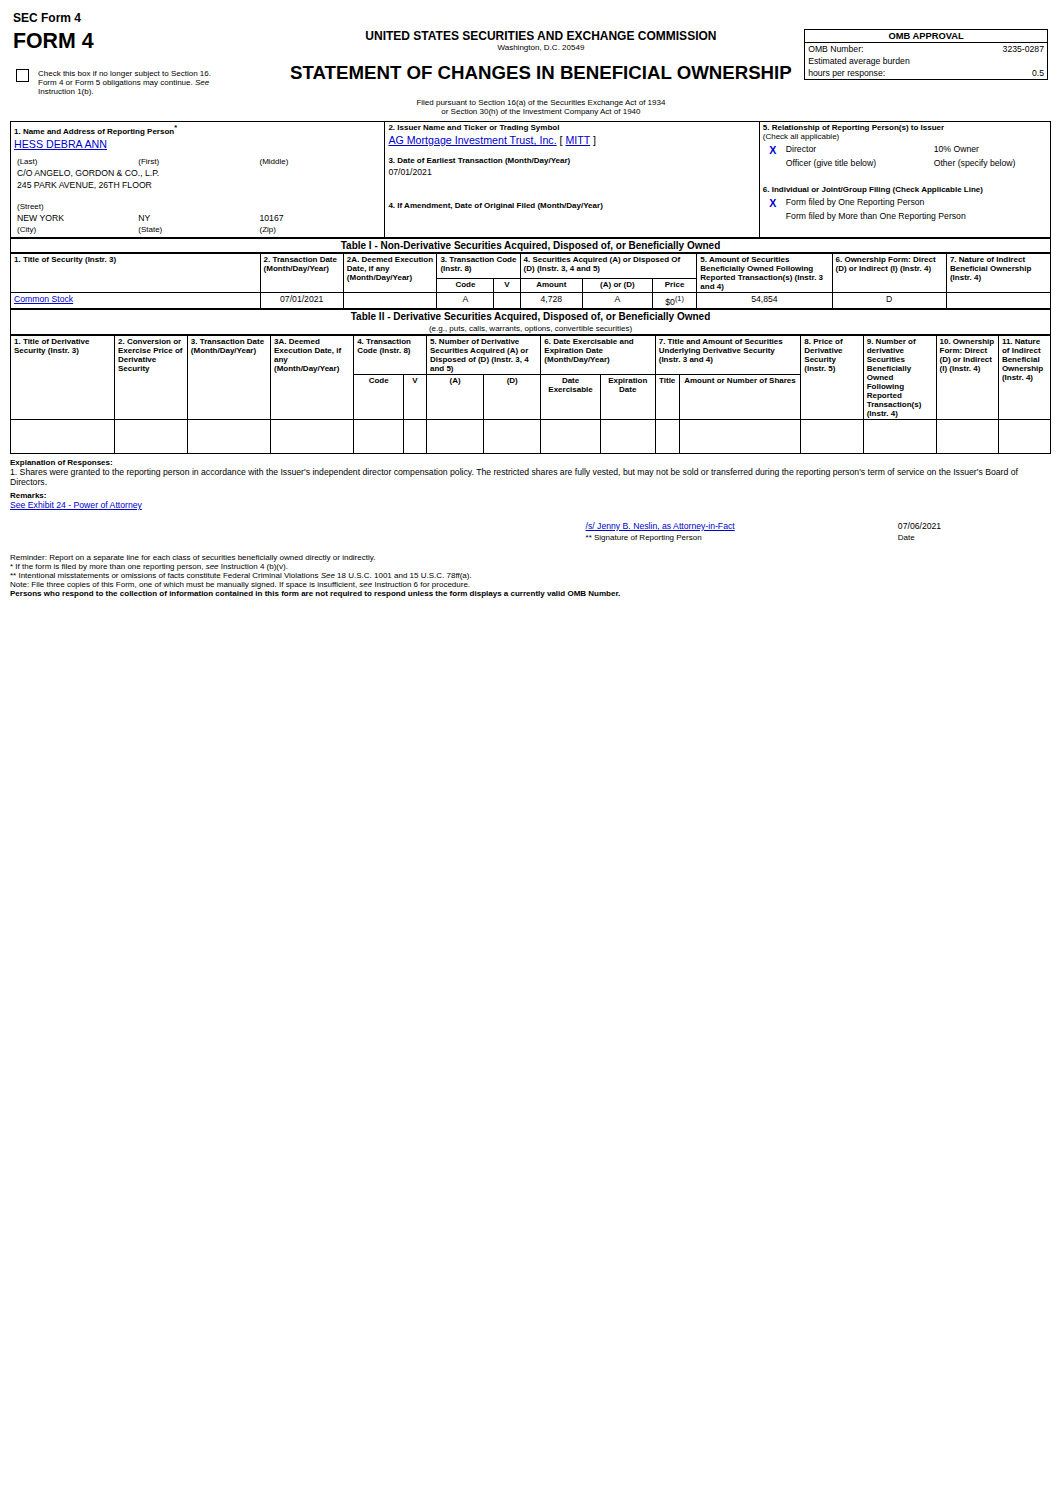| SEC Form 4 | | |
| FORM 4 / / Check this box if no longer subject to Section 16. Form 4 or Form 5 obligations may continue. See Instruction 1(b). / | UNITED STATES SECURITIES AND EXCHANGE COMMISSION Washington, D.C. 20549 STATEMENT OF CHANGES IN BENEFICIAL OWNERSHIP Filed pursuant to Section 16(a) of the Securities Exchange Act of 1934 or Section 30(h) of the Investment Company Act of 1940 | / OMB APPROVAL / / OMB Number: / 3235-0287 / / Estimated average burden / / / hours per response: / 0.5 / |
| 1. Name and Address of Reporting Person * HESS DEBRA ANN / (Last) / (First) / (Middle) / / C/O ANGELO, GORDON & CO., L.P. / / 245 PARK AVENUE, 26TH FLOOR / / (Street) / / NEW YORK / NY / 10167 / / (City) / (State) / (Zip) / | 2. Issuer Name and Ticker or Trading Symbol AG Mortgage Investment Trust, Inc. [ MITT ] 3. Date of Earliest Transaction (Month/Day/Year) 07/01/2021 4. If Amendment, Date of Original Filed (Month/Day/Year) | 5. Relationship of Reporting Person(s) to Issuer (Check all applicable) / X / Director / / 10% Owner / / / Officer (give title below) / / Other (specify below) / 6. Individual or Joint/Group Filing (Check Applicable Line) / X / Form filed by One Reporting Person / / / Form filed by More than One Reporting Person / |
| Table I - Non-Derivative Securities Acquired, Disposed of, or Beneficially Owned |
| 1. Title of Security (Instr. 3) | 2. Transaction Date (Month/Day/Year) | 2A. Deemed Execution Date, if any (Month/Day/Year) | 3. Transaction Code (Instr. 8) | 4. Securities Acquired (A) or Disposed Of (D) (Instr. 3, 4 and 5) | 5. Amount of Securities Beneficially Owned Following Reported Transaction(s) (Instr. 3 and 4) | 6. Ownership Form: Direct (D) or Indirect (I) (Instr. 4) | 7. Nature of Indirect Beneficial Ownership (Instr. 4) |
| Code | V | Amount | (A) or (D) | Price |
| Common Stock | 07/01/2021 | | A | | 4,728 | A | $0 (1) | 54,854 | D | |
| Table II - Derivative Securities Acquired, Disposed of, or Beneficially Owned (e.g., puts, calls, warrants, options, convertible securities) |
| 1. Title of Derivative Security (Instr. 3) | 2. Conversion or Exercise Price of Derivative Security | 3. Transaction Date (Month/Day/Year) | 3A. Deemed Execution Date, if any (Month/Day/Year) | 4. Transaction Code (Instr. 8) | 5. Number of Derivative Securities Acquired (A) or Disposed of (D) (Instr. 3, 4 and 5) | 6. Date Exercisable and Expiration Date (Month/Day/Year) | 7. Title and Amount of Securities Underlying Derivative Security (Instr. 3 and 4) | 8. Price of Derivative Security (Instr. 5) | 9. Number of derivative Securities Beneficially Owned Following Reported Transaction(s) (Instr. 4) | 10. Ownership Form: Direct (D) or Indirect (I) (Instr. 4) | 11. Nature of Indirect Beneficial Ownership (Instr. 4) |
| Code | V | (A) | (D) | Date Exercisable | Expiration Date | Title | Amount or Number of Shares |
Explanation of Responses:
1. Shares were granted to the reporting person in accordance with the Issuer's independent director compensation policy. The restricted shares are fully vested, but may not be sold or transferred during the reporting person's term of service on the Issuer's Board of Directors.
Remarks:
See Exhibit 24 - Power of Attorney
| | /s/ Jenny B. Neslin, as Attorney-in-Fact | 07/06/2021 |
| | ** Signature of Reporting Person | Date |
Reminder: Report on a separate line for each class of securities beneficially owned directly or indirectly.
* If the form is filed by more than one reporting person, see Instruction 4 (b)(v).
** Intentional misstatements or omissions of facts constitute Federal Criminal Violations See 18 U.S.C. 1001 and 15 U.S.C. 78ff(a).
Note: File three copies of this Form, one of which must be manually signed. If space is insufficient, see Instruction 6 for procedure.
Persons who respond to the collection of information contained in this form are not required to respond unless the form displays a currently valid OMB Number.